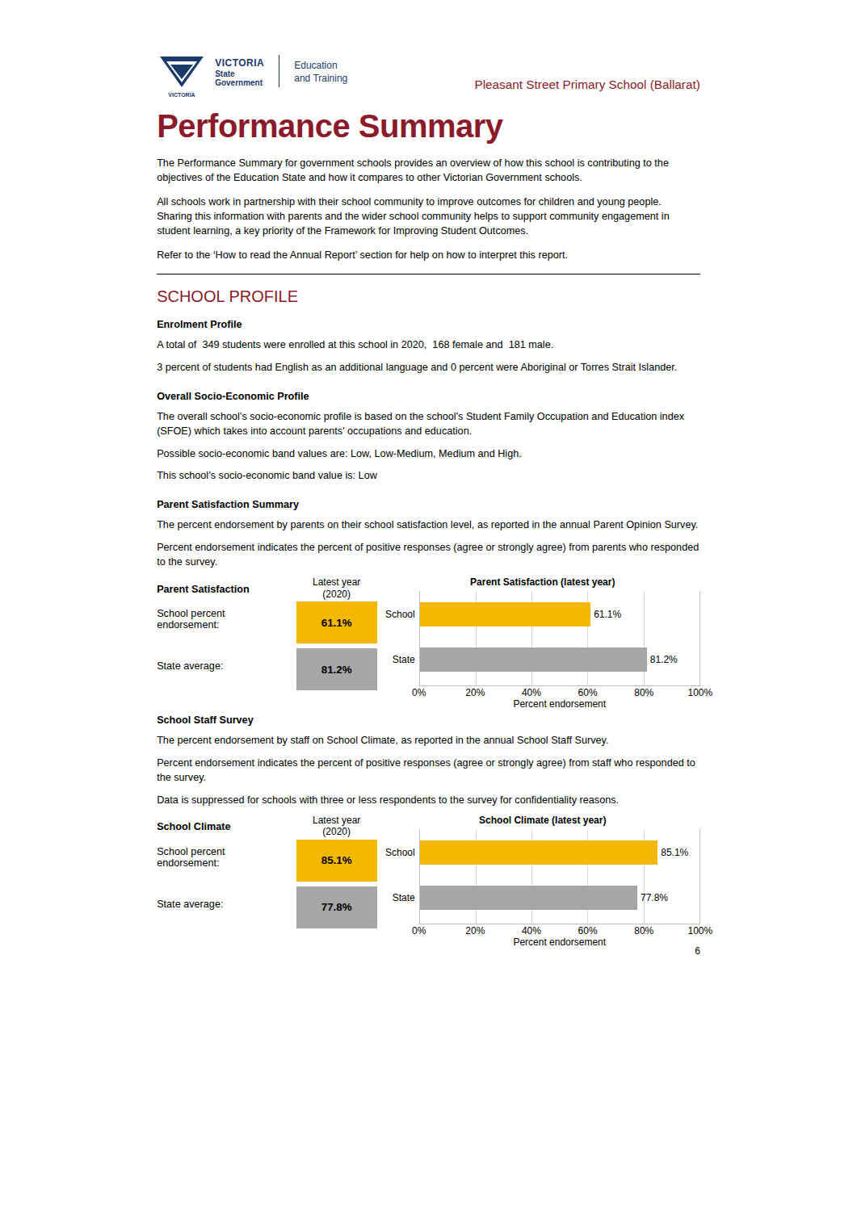VICTORIA
VICTORIA
State
Government
Education
and Training
Pleasant Street Primary School (Ballarat)
Performance Summary
The Performance Summary for government schools provides an overview of how this school is contributing to the objectives of the Education State and how it compares to other Victorian Government schools.
All schools work in partnership with their school community to improve outcomes for children and young people. Sharing this information with parents and the wider school community helps to support community engagement in student learning, a key priority of the Framework for Improving Student Outcomes.
Refer to the ‘How to read the Annual Report’ section for help on how to interpret this report.
SCHOOL PROFILE
Enrolment Profile
A total of 349 students were enrolled at this school in 2020, 168 female and 181 male.
3 percent of students had English as an additional language and 0 percent were Aboriginal or Torres Strait Islander.
Overall Socio-Economic Profile
The overall school’s socio-economic profile is based on the school's Student Family Occupation and Education index (SFOE) which takes into account parents' occupations and education.
Possible socio-economic band values are: Low, Low-Medium, Medium and High.
This school’s socio-economic band value is: Low
Parent Satisfaction Summary
The percent endorsement by parents on their school satisfaction level, as reported in the annual Parent Opinion Survey.
Percent endorsement indicates the percent of positive responses (agree or strongly agree) from parents who responded to the survey.
| Parent Satisfaction | Latest year (2020) |
| School percent endorsement: | 61.1% |
| State average: | 81.2% |
Parent Satisfaction (latest year)
School
61.1%
State
81.2%
0% 20% 40% 60% 80% 100%
Percent endorsement
School Staff Survey
The percent endorsement by staff on School Climate, as reported in the annual School Staff Survey.
Percent endorsement indicates the percent of positive responses (agree or strongly agree) from staff who responded to the survey.
Data is suppressed for schools with three or less respondents to the survey for confidentiality reasons.
| School Climate | Latest year (2020) |
| School percent endorsement: | 85.1% |
| State average: | 77.8% |
School Climate (latest year)
School
85.1%
State
77.8%
0% 20% 40% 60% 80% 100%
Percent endorsement
6